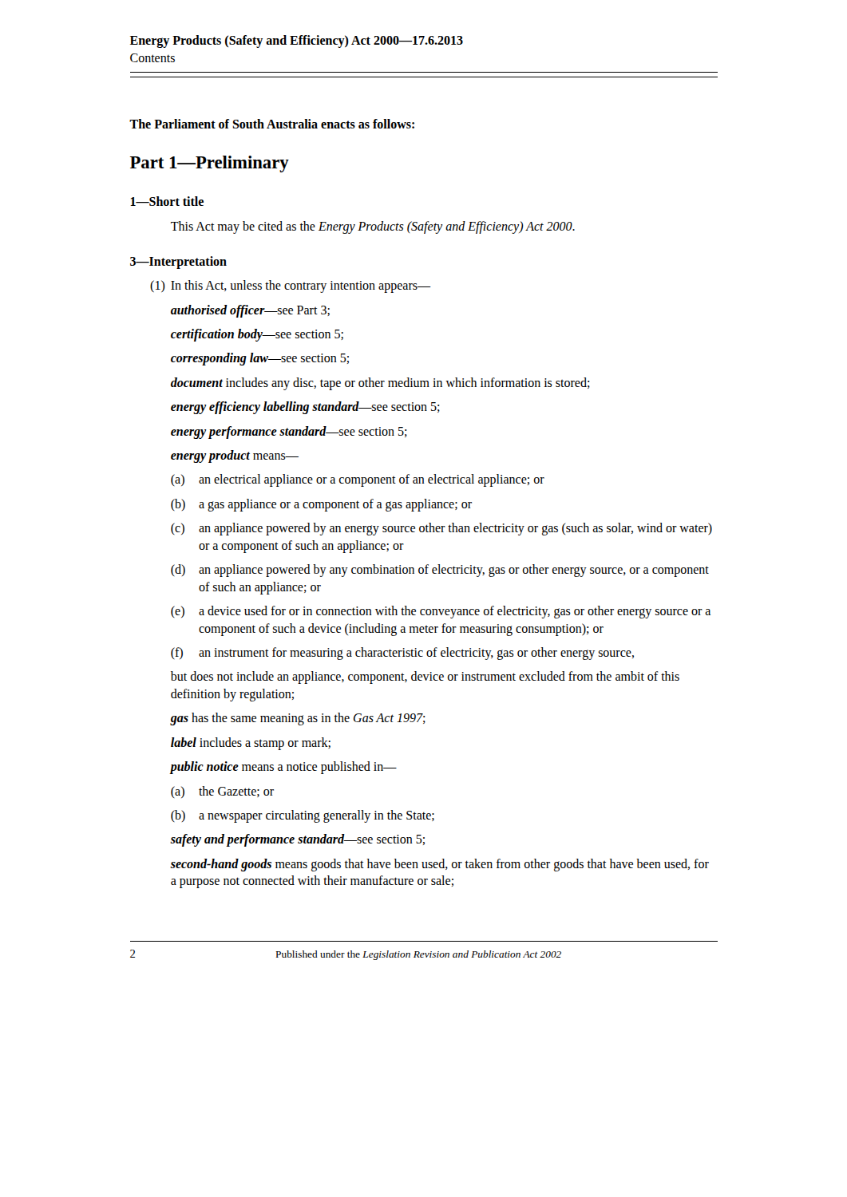Energy Products (Safety and Efficiency) Act 2000—17.6.2013
Contents
The Parliament of South Australia enacts as follows:
Part 1—Preliminary
1—Short title
This Act may be cited as the Energy Products (Safety and Efficiency) Act 2000.
3—Interpretation
(1)
In this Act, unless the contrary intention appears—
authorised officer—see Part 3;
certification body—see section 5;
corresponding law—see section 5;
document includes any disc, tape or other medium in which information is stored;
energy efficiency labelling standard—see section 5;
energy performance standard—see section 5;
energy product means—
(a)
an electrical appliance or a component of an electrical appliance; or
(b)
a gas appliance or a component of a gas appliance; or
(c)
an appliance powered by an energy source other than electricity or gas (such as solar, wind or water) or a component of such an appliance; or
(d)
an appliance powered by any combination of electricity, gas or other energy source, or a component of such an appliance; or
(e)
a device used for or in connection with the conveyance of electricity, gas or other energy source or a component of such a device (including a meter for measuring consumption); or
(f)
an instrument for measuring a characteristic of electricity, gas or other energy source,
but does not include an appliance, component, device or instrument excluded from the ambit of this definition by regulation;
gas has the same meaning as in the Gas Act 1997;
label includes a stamp or mark;
public notice means a notice published in—
(a)
the Gazette; or
(b)
a newspaper circulating generally in the State;
safety and performance standard—see section 5;
second-hand goods means goods that have been used, or taken from other goods that have been used, for a purpose not connected with their manufacture or sale;
2 Published under the Legislation Revision and Publication Act 2002